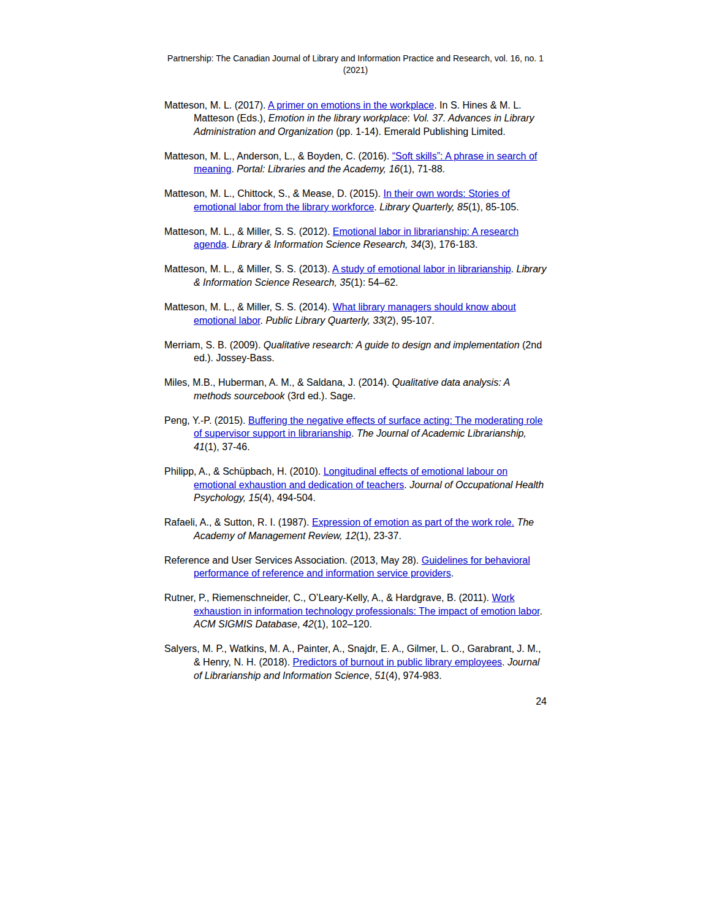Partnership: The Canadian Journal of Library and Information Practice and Research, vol. 16, no. 1 (2021)
Matteson, M. L. (2017). A primer on emotions in the workplace. In S. Hines & M. L. Matteson (Eds.), Emotion in the library workplace: Vol. 37. Advances in Library Administration and Organization (pp. 1-14). Emerald Publishing Limited.
Matteson, M. L., Anderson, L., & Boyden, C. (2016). “Soft skills”: A phrase in search of meaning. Portal: Libraries and the Academy, 16(1), 71-88.
Matteson, M. L., Chittock, S., & Mease, D. (2015). In their own words: Stories of emotional labor from the library workforce. Library Quarterly, 85(1), 85-105.
Matteson, M. L., & Miller, S. S. (2012). Emotional labor in librarianship: A research agenda. Library & Information Science Research, 34(3), 176-183.
Matteson, M. L., & Miller, S. S. (2013). A study of emotional labor in librarianship. Library & Information Science Research, 35(1): 54–62.
Matteson, M. L., & Miller, S. S. (2014). What library managers should know about emotional labor. Public Library Quarterly, 33(2), 95-107.
Merriam, S. B. (2009). Qualitative research: A guide to design and implementation (2nd ed.). Jossey-Bass.
Miles, M.B., Huberman, A. M., & Saldana, J. (2014). Qualitative data analysis: A methods sourcebook (3rd ed.). Sage.
Peng, Y.-P. (2015). Buffering the negative effects of surface acting: The moderating role of supervisor support in librarianship. The Journal of Academic Librarianship, 41(1), 37-46.
Philipp, A., & Schüpbach, H. (2010). Longitudinal effects of emotional labour on emotional exhaustion and dedication of teachers. Journal of Occupational Health Psychology, 15(4), 494-504.
Rafaeli, A., & Sutton, R. I. (1987). Expression of emotion as part of the work role. The Academy of Management Review, 12(1), 23-37.
Reference and User Services Association. (2013, May 28). Guidelines for behavioral performance of reference and information service providers.
Rutner, P., Riemenschneider, C., O’Leary-Kelly, A., & Hardgrave, B. (2011). Work exhaustion in information technology professionals: The impact of emotion labor. ACM SIGMIS Database, 42(1), 102–120.
Salyers, M. P., Watkins, M. A., Painter, A., Snajdr, E. A., Gilmer, L. O., Garabrant, J. M., & Henry, N. H. (2018). Predictors of burnout in public library employees. Journal of Librarianship and Information Science, 51(4), 974-983.
24